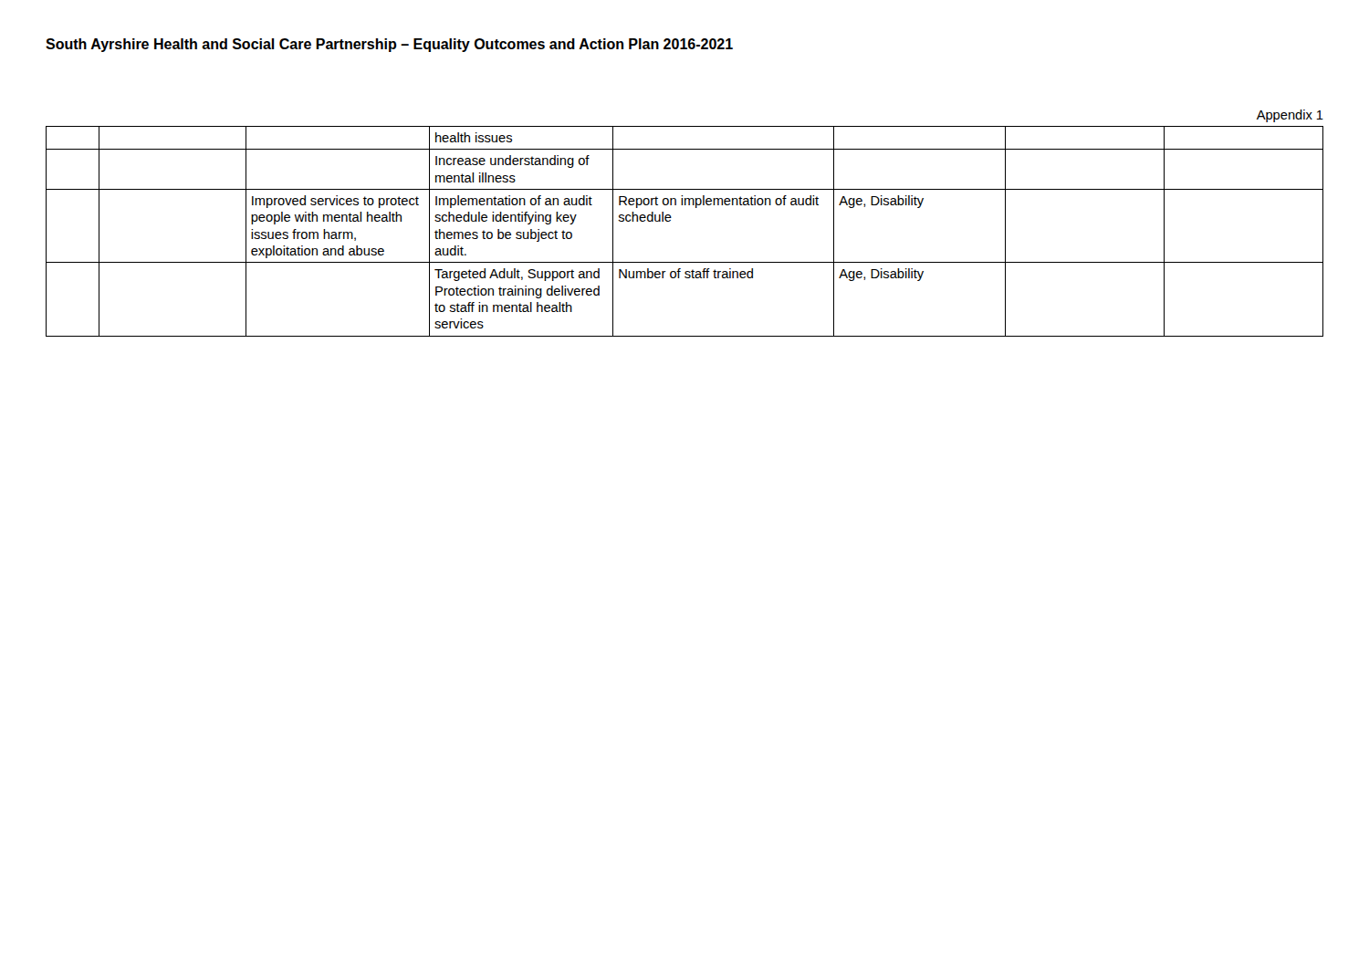South Ayrshire Health and Social Care Partnership – Equality Outcomes and Action Plan 2016-2021
Appendix 1
| | | | health issues | | | | |
| | | | Increase understanding of mental illness | | | | |
| | | Improved services to protect people with mental health issues from harm, exploitation and abuse | Implementation of an audit schedule identifying key themes to be subject to audit. | Report on implementation of audit schedule | Age, Disability | | |
| | | | Targeted Adult, Support and Protection training delivered to staff in mental health services | Number of staff trained | Age, Disability | | |